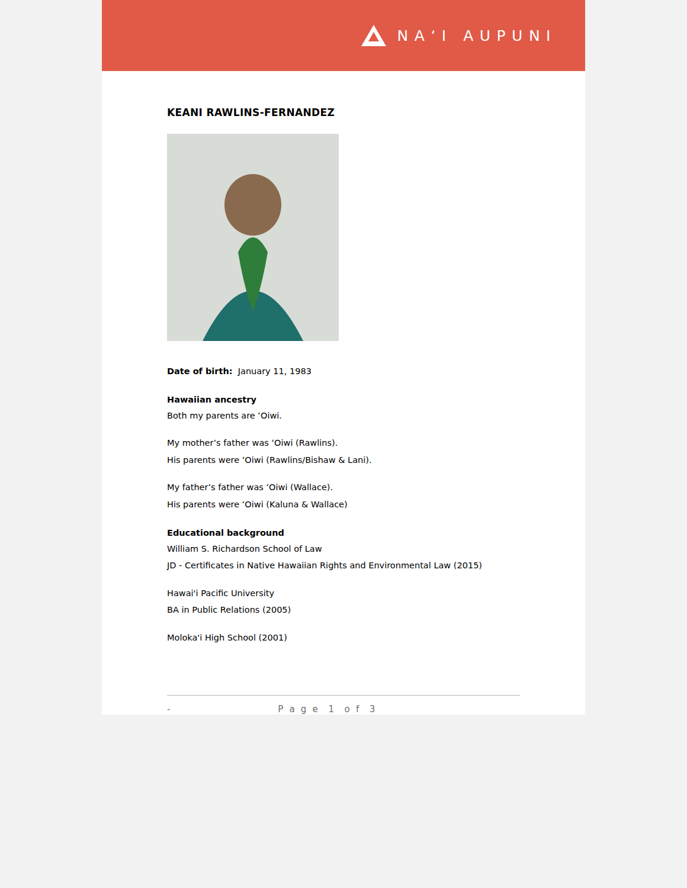NAʻI AUPUNI
KEANI RAWLINS-FERNANDEZ
Date of birth: January 11, 1983
Hawaiian ancestry
Both my parents are ʻOiwi.
My mother’s father was ʻOiwi (Rawlins).
His parents were ʻOiwi (Rawlins/Bishaw & Lani).
My father’s father was ʻOiwi (Wallace).
His parents were ʻOiwi (Kaluna & Wallace)
Educational background
William S. Richardson School of Law
JD - Certificates in Native Hawaiian Rights and Environmental Law (2015)
Hawai'i Pacific University
BA in Public Relations (2005)
Moloka'i High School (2001)
- P a g e 1 o f 3